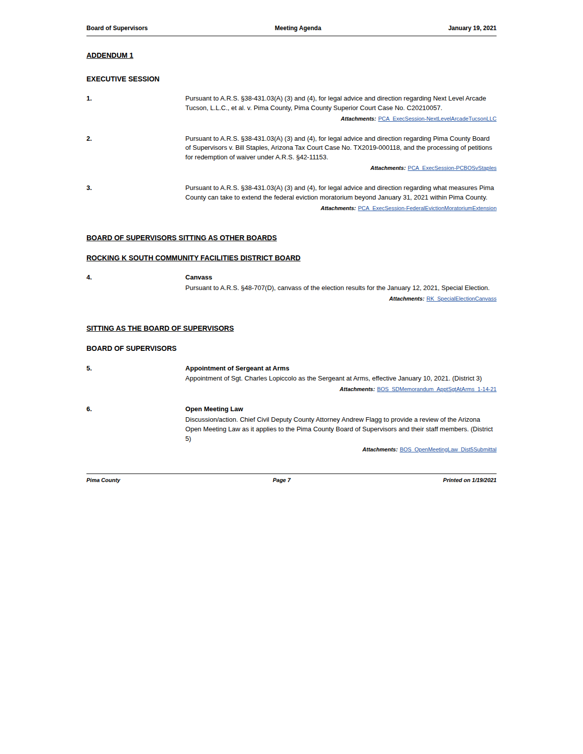Board of Supervisors
Meeting Agenda
January 19, 2021
ADDENDUM 1
EXECUTIVE SESSION
1.
Pursuant to A.R.S. §38-431.03(A) (3) and (4), for legal advice and direction regarding Next Level Arcade Tucson, L.L.C., et al. v. Pima County, Pima County Superior Court Case No. C20210057.
Attachments: PCA_ExecSession-NextLevelArcadeTucsonLLC
2.
Pursuant to A.R.S. §38-431.03(A) (3) and (4), for legal advice and direction regarding Pima County Board of Supervisors v. Bill Staples, Arizona Tax Court Case No. TX2019-000118, and the processing of petitions for redemption of waiver under A.R.S. §42-11153.
Attachments: PCA_ExecSession-PCBOSvStaples
3.
Pursuant to A.R.S. §38-431.03(A) (3) and (4), for legal advice and direction regarding what measures Pima County can take to extend the federal eviction moratorium beyond January 31, 2021 within Pima County.
Attachments: PCA_ExecSession-FederalEvictionMoratoriumExtension
BOARD OF SUPERVISORS SITTING AS OTHER BOARDS
ROCKING K SOUTH COMMUNITY FACILITIES DISTRICT BOARD
4.
Canvass
Pursuant to A.R.S. §48-707(D), canvass of the election results for the January 12, 2021, Special Election.
Attachments: RK_SpecialElectionCanvass
SITTING AS THE BOARD OF SUPERVISORS
BOARD OF SUPERVISORS
5.
Appointment of Sergeant at Arms
Appointment of Sgt. Charles Lopiccolo as the Sergeant at Arms, effective January 10, 2021. (District 3)
Attachments: BOS_SDMemorandum_ApptSgtAtArms_1-14-21
6.
Open Meeting Law
Discussion/action. Chief Civil Deputy County Attorney Andrew Flagg to provide a review of the Arizona Open Meeting Law as it applies to the Pima County Board of Supervisors and their staff members. (District 5)
Attachments: BOS_OpenMeetingLaw_Dist5Submittal
Pima County
Page 7
Printed on 1/19/2021